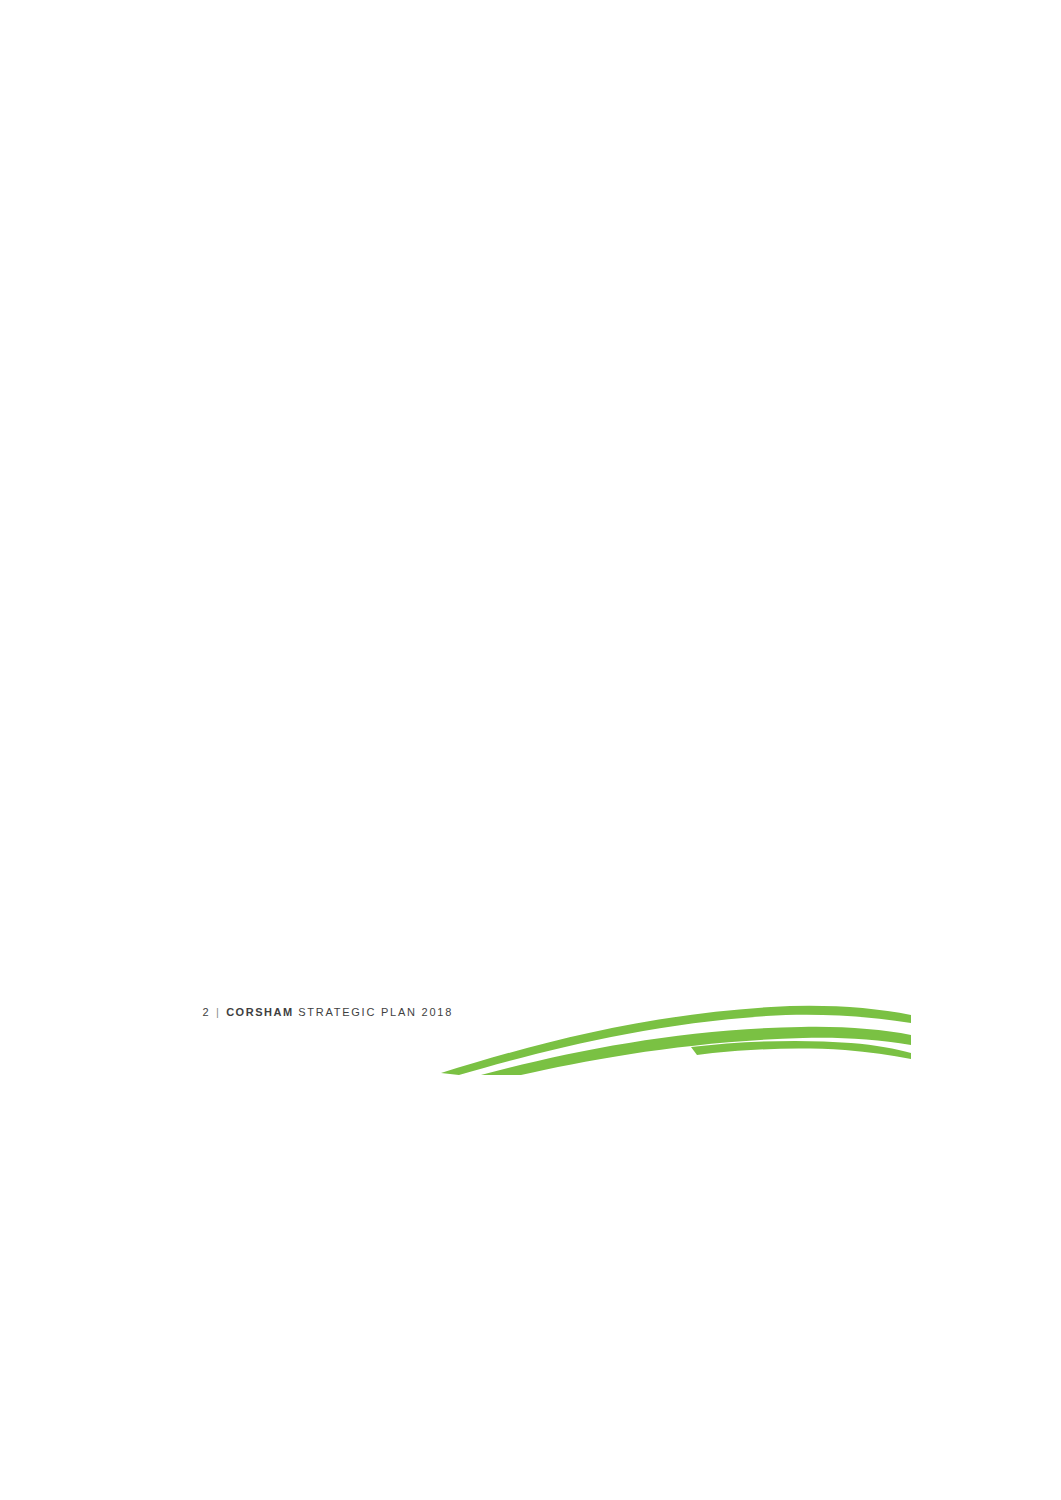2|CORSHAM STRATEGIC PLAN 2018